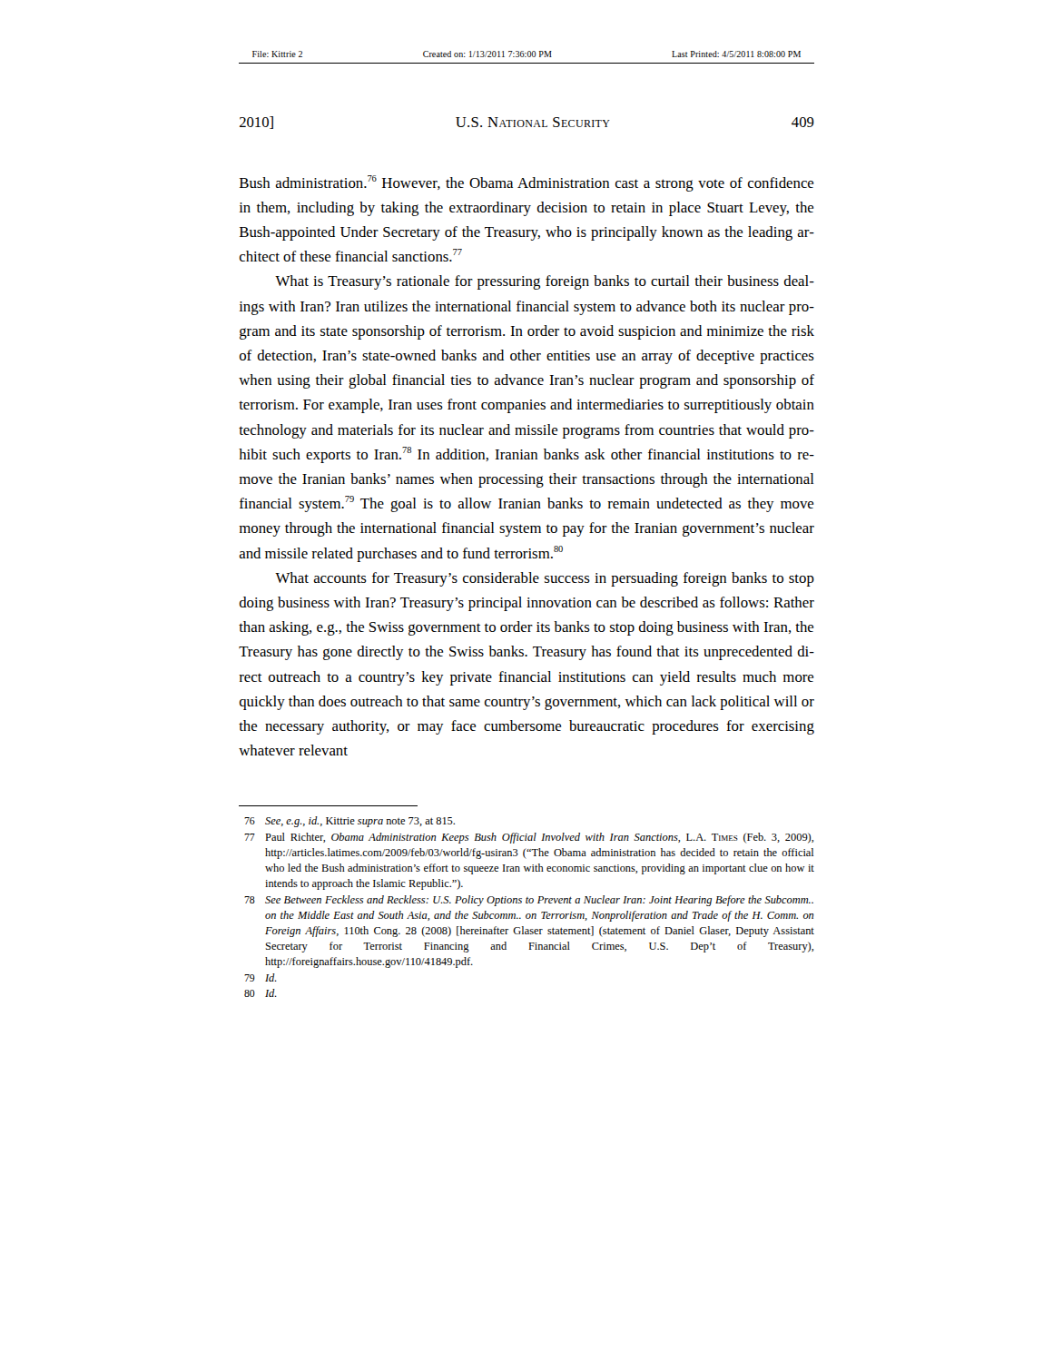File: Kittrie 2 Created on: 1/13/2011 7:36:00 PM Last Printed: 4/5/2011 8:08:00 PM
2010] U.S. National Security 409
Bush administration.76 However, the Obama Administration cast a strong vote of confidence in them, including by taking the extraordinary decision to retain in place Stuart Levey, the Bush-appointed Under Secretary of the Treasury, who is principally known as the leading architect of these financial sanctions.77
What is Treasury’s rationale for pressuring foreign banks to curtail their business dealings with Iran? Iran utilizes the international financial system to advance both its nuclear program and its state sponsorship of terrorism. In order to avoid suspicion and minimize the risk of detection, Iran’s state-owned banks and other entities use an array of deceptive practices when using their global financial ties to advance Iran’s nuclear program and sponsorship of terrorism. For example, Iran uses front companies and intermediaries to surreptitiously obtain technology and materials for its nuclear and missile programs from countries that would prohibit such exports to Iran.78 In addition, Iranian banks ask other financial institutions to remove the Iranian banks’ names when processing their transactions through the international financial system.79 The goal is to allow Iranian banks to remain undetected as they move money through the international financial system to pay for the Iranian government’s nuclear and missile related purchases and to fund terrorism.80
What accounts for Treasury’s considerable success in persuading foreign banks to stop doing business with Iran? Treasury’s principal innovation can be described as follows: Rather than asking, e.g., the Swiss government to order its banks to stop doing business with Iran, the Treasury has gone directly to the Swiss banks. Treasury has found that its unprecedented direct outreach to a country’s key private financial institutions can yield results much more quickly than does outreach to that same country’s government, which can lack political will or the necessary authority, or may face cumbersome bureaucratic procedures for exercising whatever relevant
76
See, e.g., id., Kittrie supra note 73, at 815.
77
Paul Richter, Obama Administration Keeps Bush Official Involved with Iran Sanctions, L.A. Times (Feb. 3, 2009), http://articles.latimes.com/2009/feb/03/world/fg-usiran3 (“The Obama administration has decided to retain the official who led the Bush administration’s effort to squeeze Iran with economic sanctions, providing an important clue on how it intends to approach the Islamic Republic.”).
78
See Between Feckless and Reckless: U.S. Policy Options to Prevent a Nuclear Iran: Joint Hearing Before the Subcomm.. on the Middle East and South Asia, and the Subcomm.. on Terrorism, Nonproliferation and Trade of the H. Comm. on Foreign Affairs, 110th Cong. 28 (2008) [hereinafter Glaser statement] (statement of Daniel Glaser, Deputy Assistant Secretary for Terrorist Financing and Financial Crimes, U.S. Dep’t of Treasury), http://foreignaffairs.house.gov/110/41849.pdf.
79
Id.
80
Id.